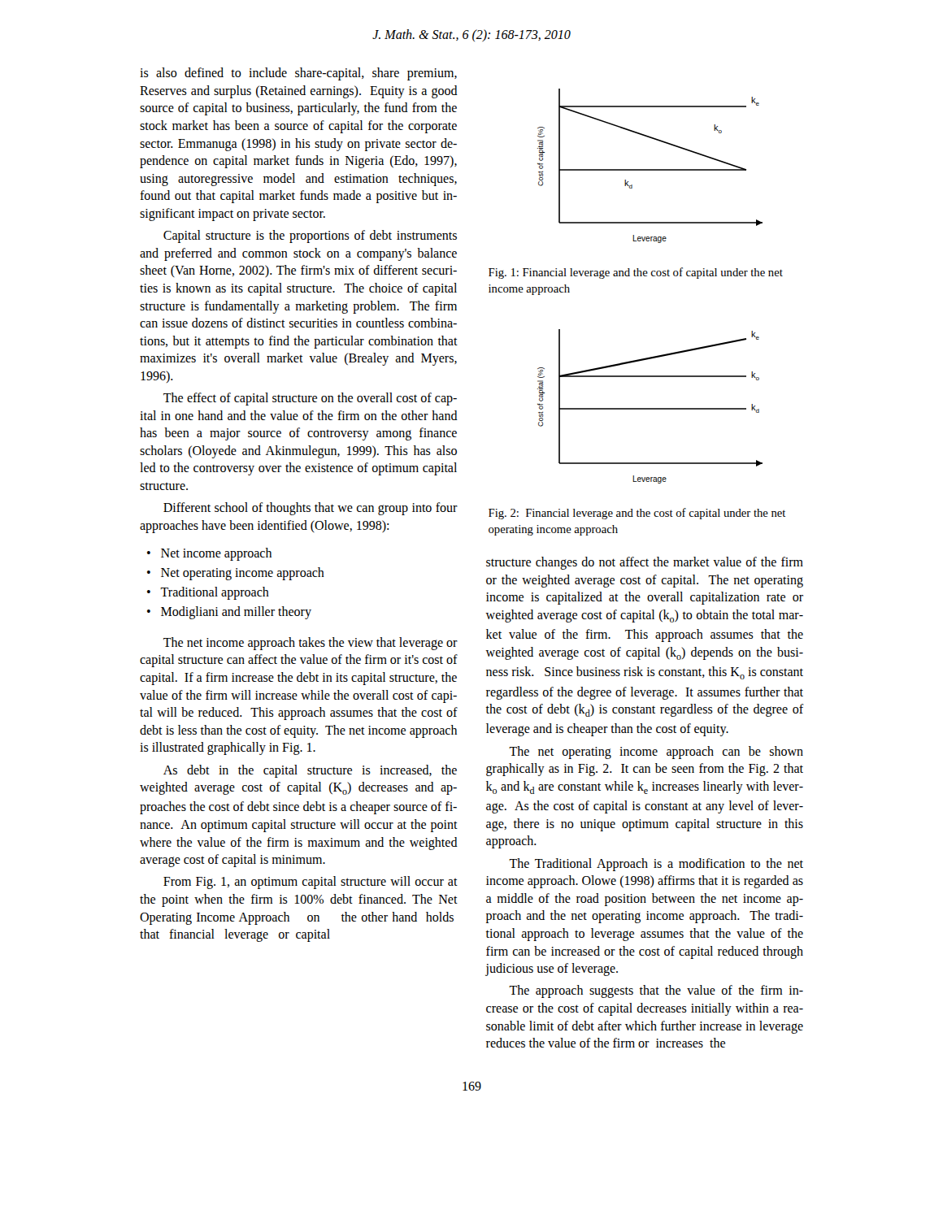J. Math. & Stat., 6 (2): 168-173, 2010
is also defined to include share-capital, share premium, Reserves and surplus (Retained earnings). Equity is a good source of capital to business, particularly, the fund from the stock market has been a source of capital for the corporate sector. Emmanuga (1998) in his study on private sector dependence on capital market funds in Nigeria (Edo, 1997), using autoregressive model and estimation techniques, found out that capital market funds made a positive but insignificant impact on private sector.
Capital structure is the proportions of debt instruments and preferred and common stock on a company's balance sheet (Van Horne, 2002). The firm's mix of different securities is known as its capital structure. The choice of capital structure is fundamentally a marketing problem. The firm can issue dozens of distinct securities in countless combinations, but it attempts to find the particular combination that maximizes it's overall market value (Brealey and Myers, 1996).
The effect of capital structure on the overall cost of capital in one hand and the value of the firm on the other hand has been a major source of controversy among finance scholars (Oloyede and Akinmulegun, 1999). This has also led to the controversy over the existence of optimum capital structure.
Different school of thoughts that we can group into four approaches have been identified (Olowe, 1998):
Net income approach
Net operating income approach
Traditional approach
Modigliani and miller theory
The net income approach takes the view that leverage or capital structure can affect the value of the firm or it's cost of capital. If a firm increase the debt in its capital structure, the value of the firm will increase while the overall cost of capital will be reduced. This approach assumes that the cost of debt is less than the cost of equity. The net income approach is illustrated graphically in Fig. 1.
As debt in the capital structure is increased, the weighted average cost of capital (Ko) decreases and approaches the cost of debt since debt is a cheaper source of finance. An optimum capital structure will occur at the point where the value of the firm is maximum and the weighted average cost of capital is minimum.
From Fig. 1, an optimum capital structure will occur at the point when the firm is 100% debt financed. The Net Operating Income Approach on the other hand holds that financial leverage or capital
ke ko kd Cost of capital (%) Leverage
Fig. 1: Financial leverage and the cost of capital under the net income approach
ke ko kd Cost of capital (%) Leverage
Fig. 2: Financial leverage and the cost of capital under the net operating income approach
structure changes do not affect the market value of the firm or the weighted average cost of capital. The net operating income is capitalized at the overall capitalization rate or weighted average cost of capital (ko) to obtain the total market value of the firm. This approach assumes that the weighted average cost of capital (ko) depends on the business risk. Since business risk is constant, this Ko is constant regardless of the degree of leverage. It assumes further that the cost of debt (kd) is constant regardless of the degree of leverage and is cheaper than the cost of equity.
The net operating income approach can be shown graphically as in Fig. 2. It can be seen from the Fig. 2 that ko and kd are constant while ke increases linearly with leverage. As the cost of capital is constant at any level of leverage, there is no unique optimum capital structure in this approach.
The Traditional Approach is a modification to the net income approach. Olowe (1998) affirms that it is regarded as a middle of the road position between the net income approach and the net operating income approach. The traditional approach to leverage assumes that the value of the firm can be increased or the cost of capital reduced through judicious use of leverage.
The approach suggests that the value of the firm increase or the cost of capital decreases initially within a reasonable limit of debt after which further increase in leverage reduces the value of the firm or increases the
169